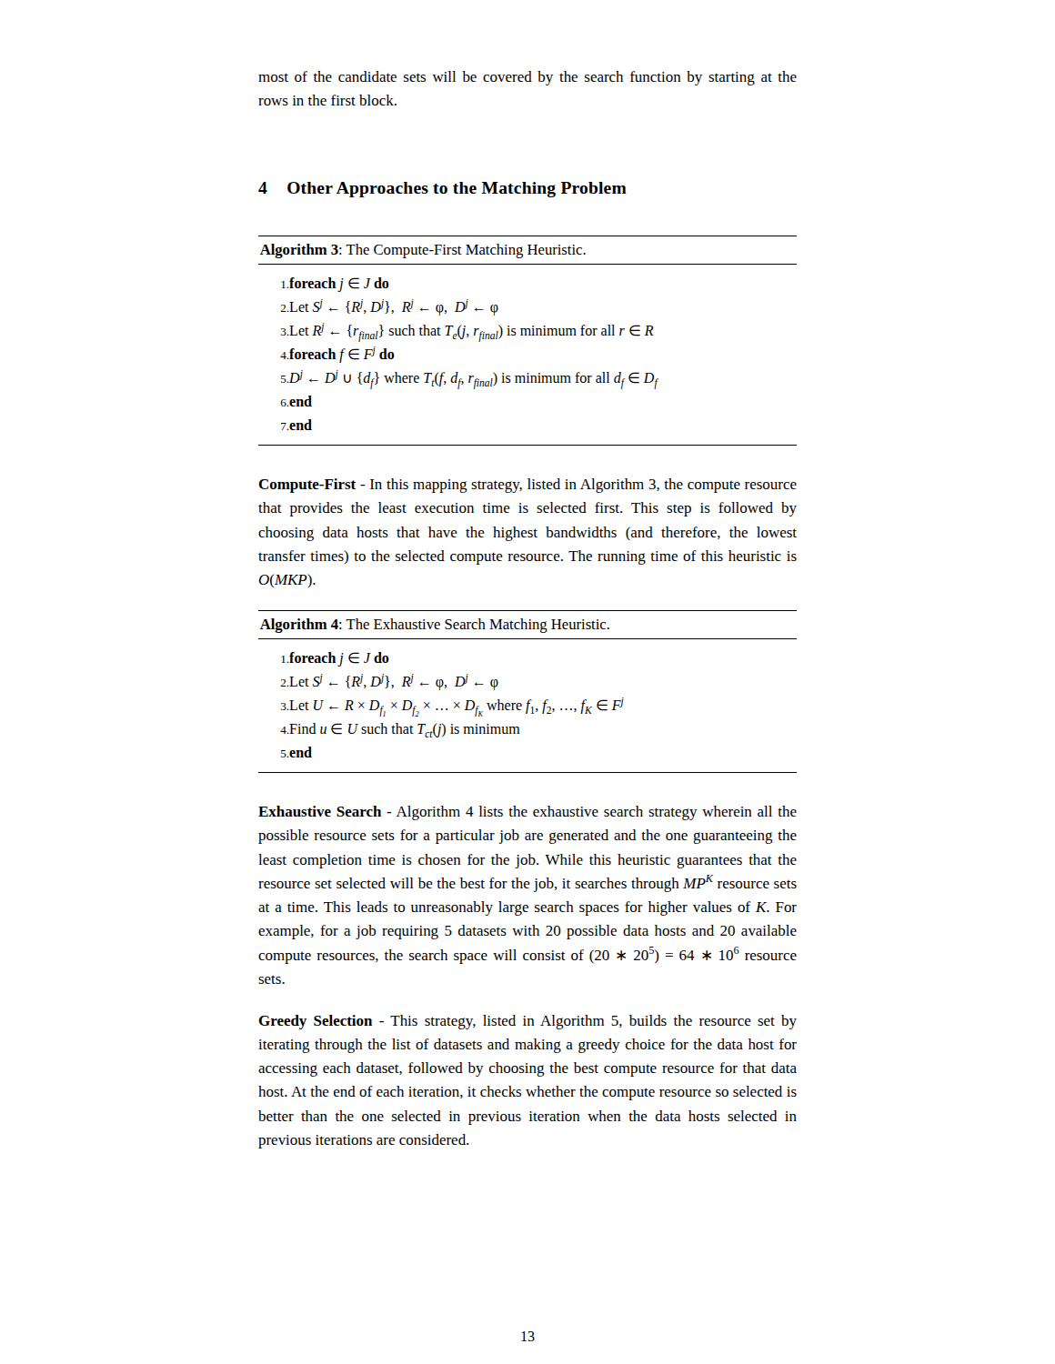most of the candidate sets will be covered by the search function by starting at the rows in the first block.
4 Other Approaches to the Matching Problem
Algorithm 3: The Compute-First Matching Heuristic.
| 1. | foreach j ∈ J do |
| 2. | Let S j ← { R j , D j }, R j ← φ, D j ← φ |
| 3. | Let R j ← { r final } such that T e ( j , r final ) is minimum for all r ∈ R |
| 4. | foreach f ∈ F j do |
| 5. | D j ← D j ∪ { d f } where T t ( f , d f , r final ) is minimum for all d f ∈ D f |
| 6. | end |
| 7. | end |
Compute-First - In this mapping strategy, listed in Algorithm 3, the compute resource that provides the least execution time is selected first. This step is followed by choosing data hosts that have the highest bandwidths (and therefore, the lowest transfer times) to the selected compute resource. The running time of this heuristic is O(MKP).
Algorithm 4: The Exhaustive Search Matching Heuristic.
| 1. | foreach j ∈ J do |
| 2. | Let S j ← { R j , D j }, R j ← φ, D j ← φ |
| 3. | Let U ← R × D f 1 × D f 2 × … × D f K where f 1 , f 2 , …, f K ∈ F j |
| 4. | Find u ∈ U such that T ct ( j ) is minimum |
| 5. | end |
Exhaustive Search - Algorithm 4 lists the exhaustive search strategy wherein all the possible resource sets for a particular job are generated and the one guaranteeing the least completion time is chosen for the job. While this heuristic guarantees that the resource set selected will be the best for the job, it searches through MPK resource sets at a time. This leads to unreasonably large search spaces for higher values of K. For example, for a job requiring 5 datasets with 20 possible data hosts and 20 available compute resources, the search space will consist of (20 ∗ 205) = 64 ∗ 106 resource sets.
Greedy Selection - This strategy, listed in Algorithm 5, builds the resource set by iterating through the list of datasets and making a greedy choice for the data host for accessing each dataset, followed by choosing the best compute resource for that data host. At the end of each iteration, it checks whether the compute resource so selected is better than the one selected in previous iteration when the data hosts selected in previous iterations are considered.
13